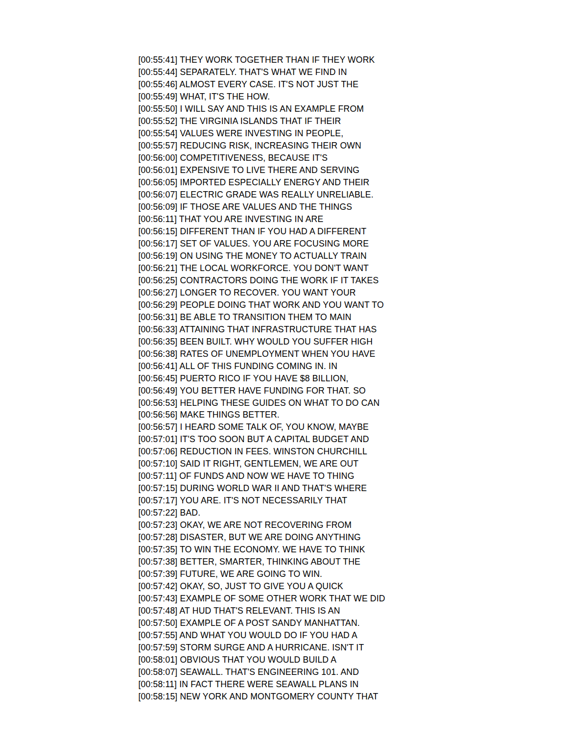[00:55:41] THEY WORK TOGETHER THAN IF THEY WORK
[00:55:44] SEPARATELY. THAT'S WHAT WE FIND IN
[00:55:46] ALMOST EVERY CASE. IT'S NOT JUST THE
[00:55:49] WHAT, IT'S THE HOW.
[00:55:50] I WILL SAY AND THIS IS AN EXAMPLE FROM
[00:55:52] THE VIRGINIA ISLANDS THAT IF THEIR
[00:55:54] VALUES WERE INVESTING IN PEOPLE,
[00:55:57] REDUCING RISK, INCREASING THEIR OWN
[00:56:00] COMPETITIVENESS, BECAUSE IT'S
[00:56:01] EXPENSIVE TO LIVE THERE AND SERVING
[00:56:05] IMPORTED ESPECIALLY ENERGY AND THEIR
[00:56:07] ELECTRIC GRADE WAS REALLY UNRELIABLE.
[00:56:09] IF THOSE ARE VALUES AND THE THINGS
[00:56:11] THAT YOU ARE INVESTING IN ARE
[00:56:15] DIFFERENT THAN IF YOU HAD A DIFFERENT
[00:56:17] SET OF VALUES. YOU ARE FOCUSING MORE
[00:56:19] ON USING THE MONEY TO ACTUALLY TRAIN
[00:56:21] THE LOCAL WORKFORCE. YOU DON'T WANT
[00:56:25] CONTRACTORS DOING THE WORK IF IT TAKES
[00:56:27] LONGER TO RECOVER. YOU WANT YOUR
[00:56:29] PEOPLE DOING THAT WORK AND YOU WANT TO
[00:56:31] BE ABLE TO TRANSITION THEM TO MAIN
[00:56:33] ATTAINING THAT INFRASTRUCTURE THAT HAS
[00:56:35] BEEN BUILT. WHY WOULD YOU SUFFER HIGH
[00:56:38] RATES OF UNEMPLOYMENT WHEN YOU HAVE
[00:56:41] ALL OF THIS FUNDING COMING IN. IN
[00:56:45] PUERTO RICO IF YOU HAVE $8 BILLION,
[00:56:49] YOU BETTER HAVE FUNDING FOR THAT. SO
[00:56:53] HELPING THESE GUIDES ON WHAT TO DO CAN
[00:56:56] MAKE THINGS BETTER.
[00:56:57] I HEARD SOME TALK OF, YOU KNOW, MAYBE
[00:57:01] IT'S TOO SOON BUT A CAPITAL BUDGET AND
[00:57:06] REDUCTION IN FEES. WINSTON CHURCHILL
[00:57:10] SAID IT RIGHT, GENTLEMEN, WE ARE OUT
[00:57:11] OF FUNDS AND NOW WE HAVE TO THING
[00:57:15] DURING WORLD WAR II AND THAT'S WHERE
[00:57:17] YOU ARE. IT'S NOT NECESSARILY THAT
[00:57:22] BAD.
[00:57:23] OKAY, WE ARE NOT RECOVERING FROM
[00:57:28] DISASTER, BUT WE ARE DOING ANYTHING
[00:57:35] TO WIN THE ECONOMY. WE HAVE TO THINK
[00:57:38] BETTER, SMARTER, THINKING ABOUT THE
[00:57:39] FUTURE, WE ARE GOING TO WIN.
[00:57:42] OKAY, SO, JUST TO GIVE YOU A QUICK
[00:57:43] EXAMPLE OF SOME OTHER WORK THAT WE DID
[00:57:48] AT HUD THAT'S RELEVANT. THIS IS AN
[00:57:50] EXAMPLE OF A POST SANDY MANHATTAN.
[00:57:55] AND WHAT YOU WOULD DO IF YOU HAD A
[00:57:59] STORM SURGE AND A HURRICANE. ISN'T IT
[00:58:01] OBVIOUS THAT YOU WOULD BUILD A
[00:58:07] SEAWALL. THAT'S ENGINEERING 101. AND
[00:58:11] IN FACT THERE WERE SEAWALL PLANS IN
[00:58:15] NEW YORK AND MONTGOMERY COUNTY THAT